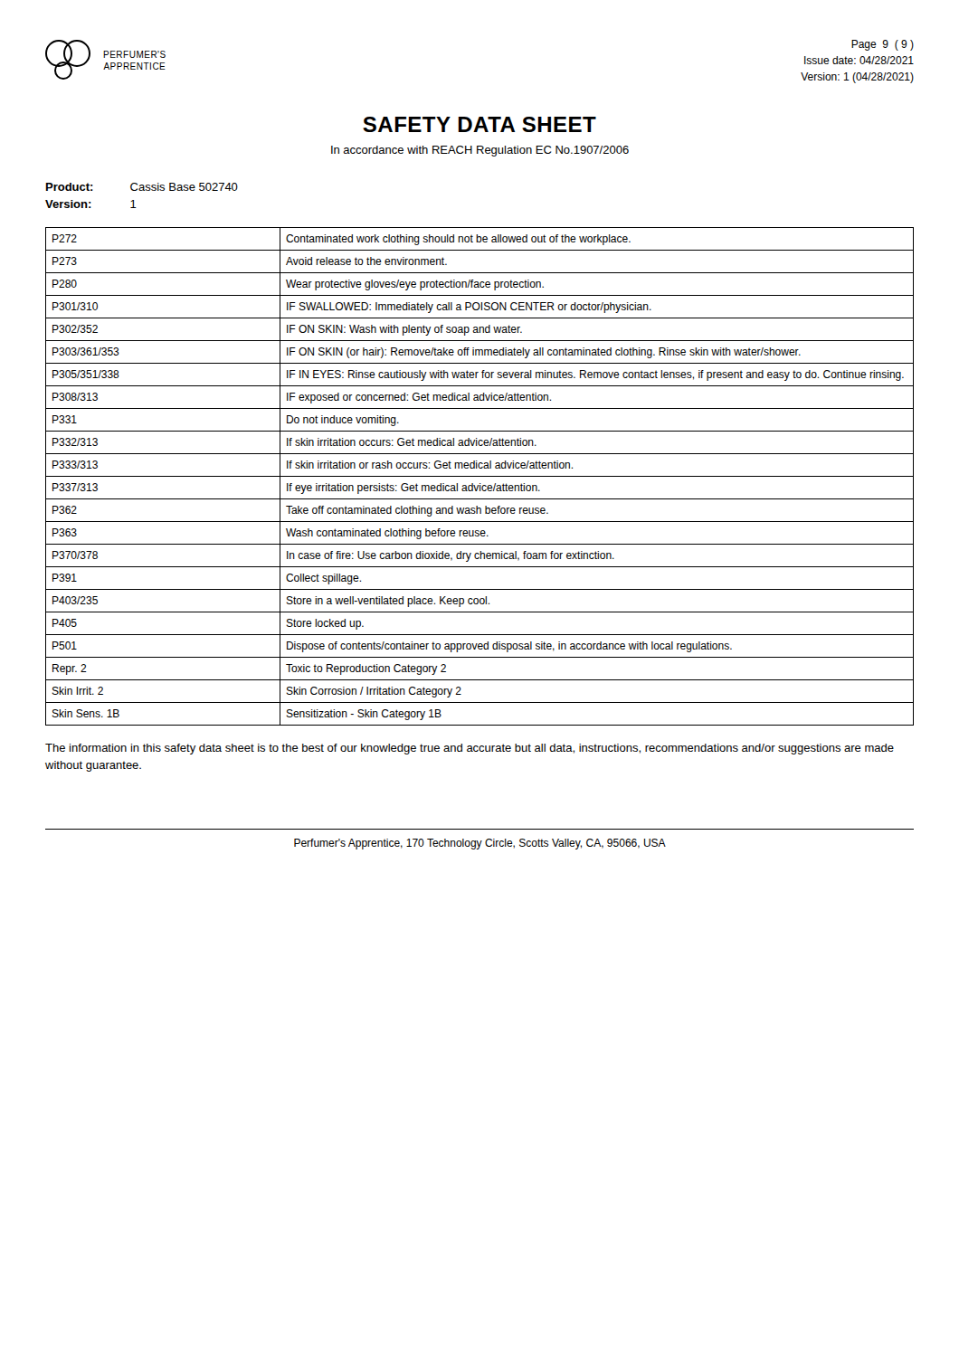PERFUMER'S
APPRENTICE
Page 9 ( 9 )
Issue date: 04/28/2021
Version: 1 (04/28/2021)
SAFETY DATA SHEET
In accordance with REACH Regulation EC No.1907/2006
Product: Cassis Base 502740
Version: 1
| P272 | Contaminated work clothing should not be allowed out of the workplace. |
| P273 | Avoid release to the environment. |
| P280 | Wear protective gloves/eye protection/face protection. |
| P301/310 | IF SWALLOWED: Immediately call a POISON CENTER or doctor/physician. |
| P302/352 | IF ON SKIN: Wash with plenty of soap and water. |
| P303/361/353 | IF ON SKIN (or hair): Remove/take off immediately all contaminated clothing. Rinse skin with water/shower. |
| P305/351/338 | IF IN EYES: Rinse cautiously with water for several minutes. Remove contact lenses, if present and easy to do. Continue rinsing. |
| P308/313 | IF exposed or concerned: Get medical advice/attention. |
| P331 | Do not induce vomiting. |
| P332/313 | If skin irritation occurs: Get medical advice/attention. |
| P333/313 | If skin irritation or rash occurs: Get medical advice/attention. |
| P337/313 | If eye irritation persists: Get medical advice/attention. |
| P362 | Take off contaminated clothing and wash before reuse. |
| P363 | Wash contaminated clothing before reuse. |
| P370/378 | In case of fire: Use carbon dioxide, dry chemical, foam for extinction. |
| P391 | Collect spillage. |
| P403/235 | Store in a well-ventilated place. Keep cool. |
| P405 | Store locked up. |
| P501 | Dispose of contents/container to approved disposal site, in accordance with local regulations. |
| Repr. 2 | Toxic to Reproduction Category 2 |
| Skin Irrit. 2 | Skin Corrosion / Irritation Category 2 |
| Skin Sens. 1B | Sensitization - Skin Category 1B |
The information in this safety data sheet is to the best of our knowledge true and accurate but all data, instructions, recommendations and/or suggestions are made without guarantee.
Perfumer's Apprentice, 170 Technology Circle, Scotts Valley, CA, 95066, USA